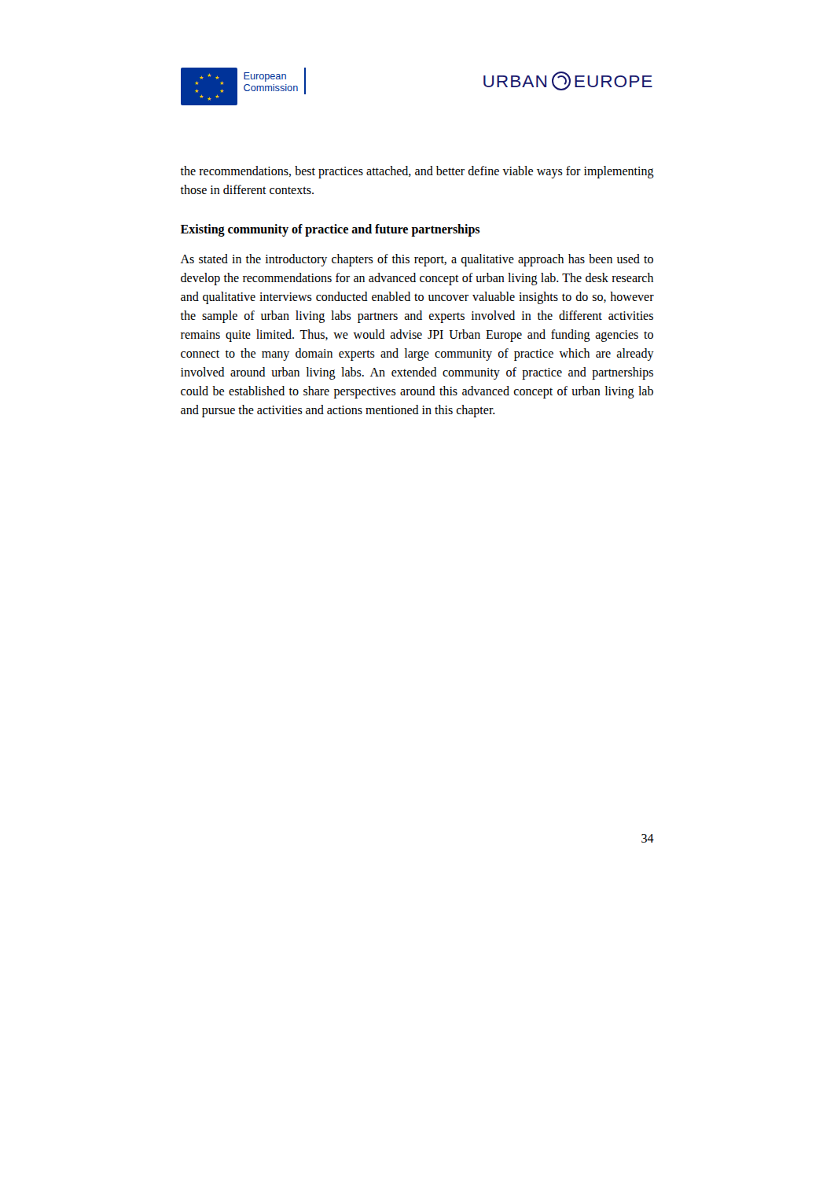★ ★ ★ ★ ★ ★ ★ ★ ★ ★
European
Commission
URBAN EUROPE
the recommendations, best practices attached, and better define viable ways for implementing those in different contexts.
Existing community of practice and future partnerships
As stated in the introductory chapters of this report, a qualitative approach has been used to develop the recommendations for an advanced concept of urban living lab. The desk research and qualitative interviews conducted enabled to uncover valuable insights to do so, however the sample of urban living labs partners and experts involved in the different activities remains quite limited. Thus, we would advise JPI Urban Europe and funding agencies to connect to the many domain experts and large community of practice which are already involved around urban living labs. An extended community of practice and partnerships could be established to share perspectives around this advanced concept of urban living lab and pursue the activities and actions mentioned in this chapter.
34